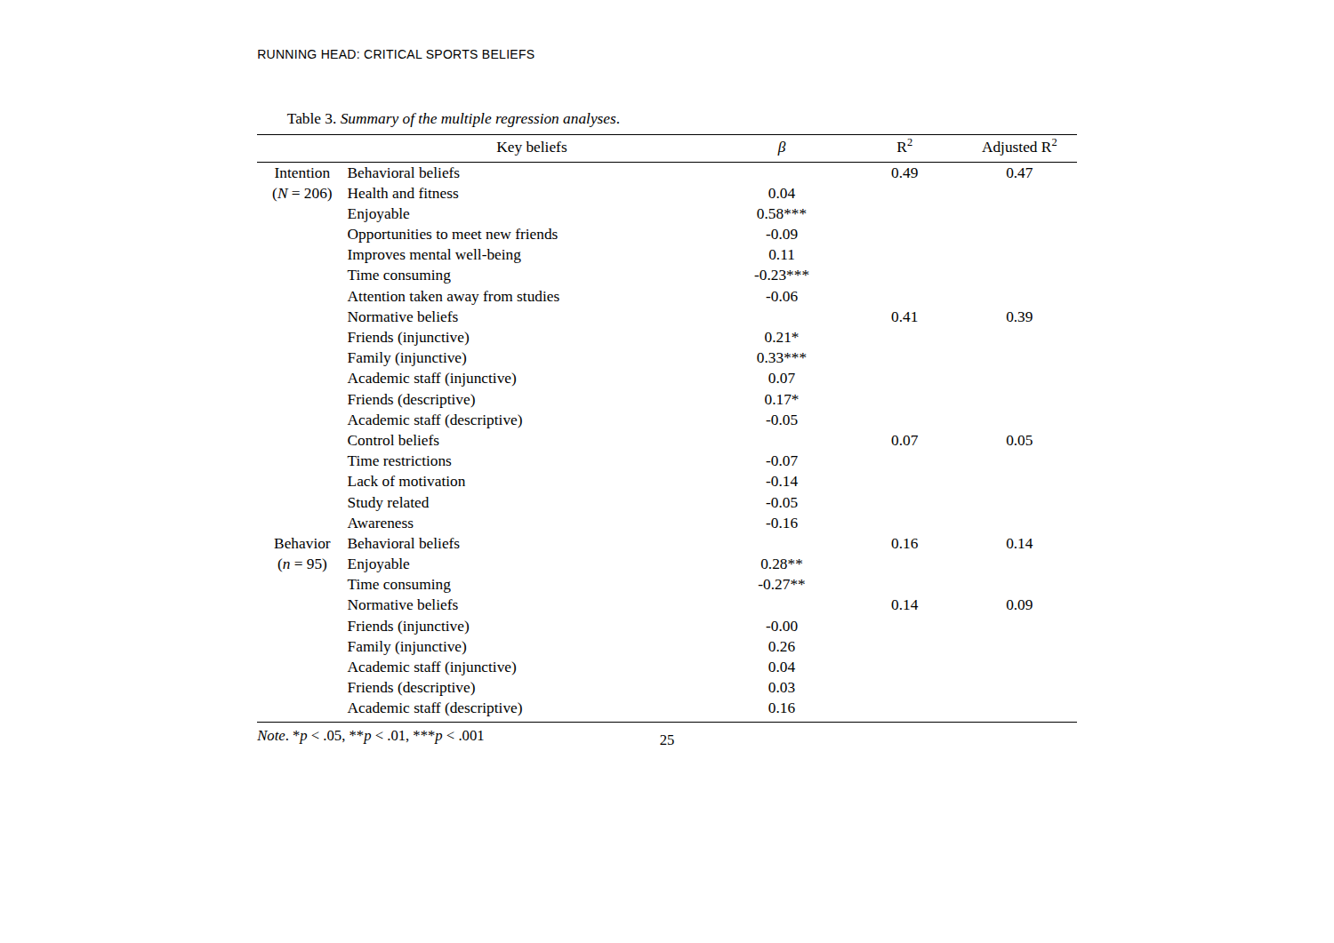RUNNING HEAD: CRITICAL SPORTS BELIEFS
Table 3. Summary of the multiple regression analyses.
| | Key beliefs | β | R 2 | Adjusted R 2 |
| --- | --- | --- | --- | --- |
| Intention | Behavioral beliefs | | 0.49 | 0.47 |
| ( N = 206) | Health and fitness | 0.04 | | |
| | Enjoyable | 0.58*** | | |
| | Opportunities to meet new friends | -0.09 | | |
| | Improves mental well-being | 0.11 | | |
| | Time consuming | -0.23*** | | |
| | Attention taken away from studies | -0.06 | | |
| | Normative beliefs | | 0.41 | 0.39 |
| | Friends (injunctive) | 0.21* | | |
| | Family (injunctive) | 0.33*** | | |
| | Academic staff (injunctive) | 0.07 | | |
| | Friends (descriptive) | 0.17* | | |
| | Academic staff (descriptive) | -0.05 | | |
| | Control beliefs | | 0.07 | 0.05 |
| | Time restrictions | -0.07 | | |
| | Lack of motivation | -0.14 | | |
| | Study related | -0.05 | | |
| | Awareness | -0.16 | | |
| Behavior | Behavioral beliefs | | 0.16 | 0.14 |
| ( n = 95) | Enjoyable | 0.28** | | |
| | Time consuming | -0.27** | | |
| | Normative beliefs | | 0.14 | 0.09 |
| | Friends (injunctive) | -0.00 | | |
| | Family (injunctive) | 0.26 | | |
| | Academic staff (injunctive) | 0.04 | | |
| | Friends (descriptive) | 0.03 | | |
| | Academic staff (descriptive) | 0.16 | | |
Note. *p < .05, **p < .01, ***p < .001
25